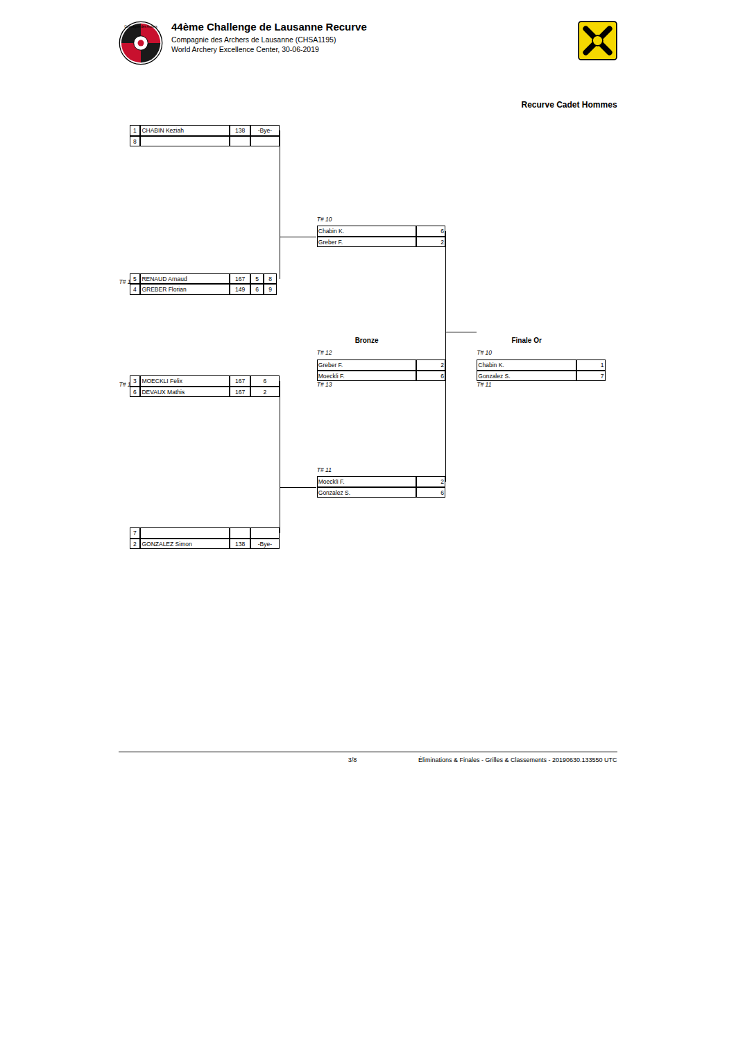Compagnie des Archers
44ème Challenge de Lausanne Recurve
Compagnie des Archers de Lausanne (CHSA1195)
World Archery Excellence Center, 30-06-2019
Recurve Cadet Hommes
1
CHABIN Keziah
138
-Bye-
8
T# 10
5
RENAUD Arnaud
167
5
8
4
GREBER Florian
149
6
9
T# 10
Chabin K.
6
Greber F.
2
T# 11
3
MOECKLI Felix
167
6
6
DEVAUX Mathis
167
2
7
2
GONZALEZ Simon
138
-Bye-
T# 11
Moeckli F.
2
Gonzalez S.
6
Bronze
T# 12
Greber F.
2
Moeckli F.
6
T# 13
Finale Or
T# 10
Chabin K.
1
Gonzalez S.
7
T# 11
3/8
Éliminations & Finales - Grilles & Classements - 20190630.133550 UTC